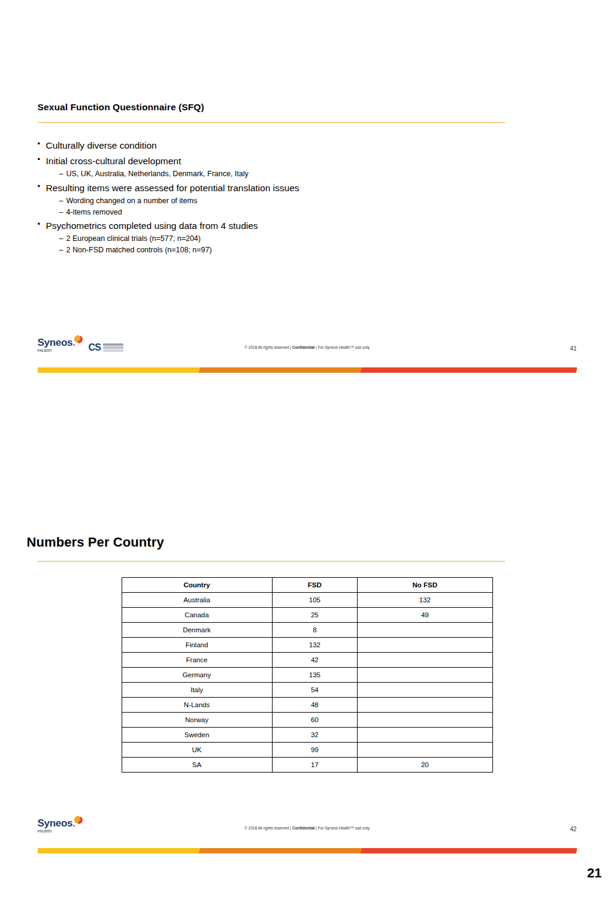Sexual Function Questionnaire (SFQ)
Culturally diverse condition
Initial cross-cultural development
US, UK, Australia, Netherlands, Denmark, France, Italy
Resulting items were assessed for potential translation issues
Wording changed on a number of items
4-items removed
Psychometrics completed using data from 4 studies
2 European clinical trials (n=577; n=204)
2 Non-FSD matched controls (n=108; n=97)
Syneos.
Health
CS
© 2018 All rights reserved | Confidential | For Syneos Health™ use only
41
Numbers Per Country
| Country | FSD | No FSD |
| --- | --- | --- |
| Australia | 105 | 132 |
| Canada | 25 | 49 |
| Denmark | 8 | |
| Finland | 132 | |
| France | 42 | |
| Germany | 135 | |
| Italy | 54 | |
| N-Lands | 48 | |
| Norway | 60 | |
| Sweden | 32 | |
| UK | 99 | |
| SA | 17 | 20 |
Syneos.
Health
© 2018 All rights reserved | Confidential | For Syneos Health™ use only
42
21